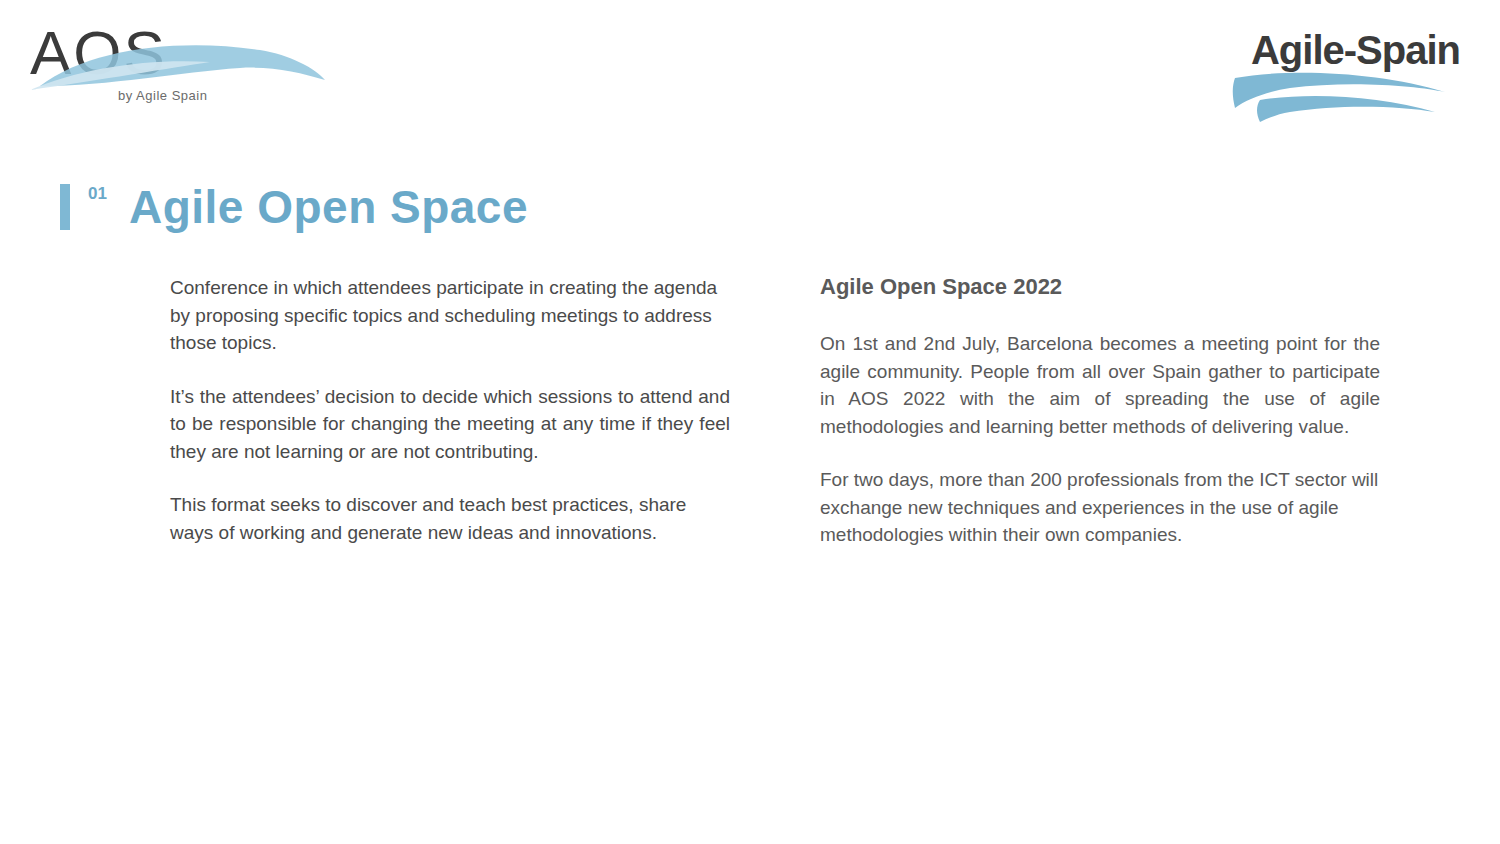AOS
by Agile Spain
Agile-Spain
01
Agile Open Space
Conference in which attendees participate in creating the agenda by proposing specific topics and scheduling meetings to address those topics.
It’s the attendees’ decision to decide which sessions to attend and to be responsible for changing the meeting at any time if they feel they are not learning or are not contributing.
This format seeks to discover and teach best practices, share ways of working and generate new ideas and innovations.
Agile Open Space 2022
On 1st and 2nd July, Barcelona becomes a meeting point for the agile community. People from all over Spain gather to participate in AOS 2022 with the aim of spreading the use of agile methodologies and learning better methods of delivering value.
For two days, more than 200 professionals from the ICT sector will exchange new techniques and experiences in the use of agile methodologies within their own companies.